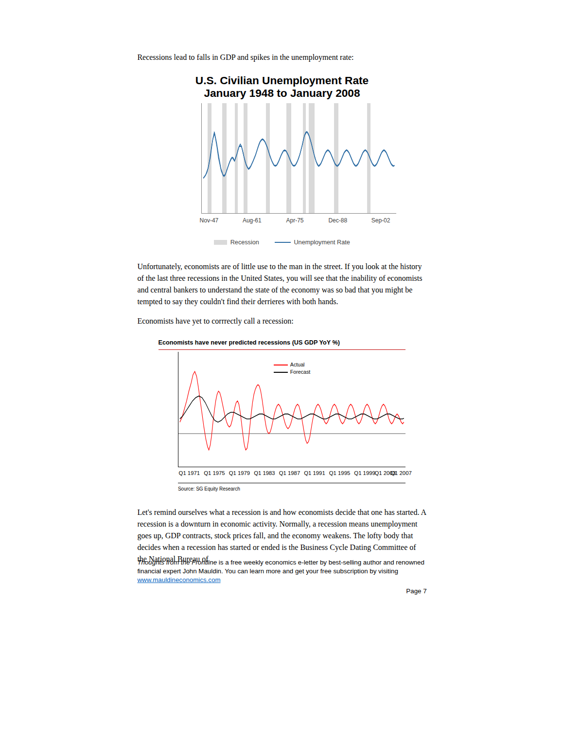Recessions lead to falls in GDP and spikes in the unemployment rate:
U.S. Civilian Unemployment Rate
January 1948 to January 2008
12.00% 10.00% 8.00% 6.00% 4.00% 2.00% 0.00%
Nov-47 Aug-61 Apr-75 Dec-88 Sep-02
Recession Unemployment Rate
Unfortunately, economists are of little use to the man in the street. If you look at the history of the last three recessions in the United States, you will see that the inability of economists and central bankers to understand the state of the economy was so bad that you might be tempted to say they couldn't find their derrieres with both hands.
Economists have yet to corrrectly call a recession:
Economists have never predicted recessions (US GDP YoY %)
10 8 6 4 2 0 -2 -4
Actual
Forecast
Q1 1971 Q1 1975 Q1 1979 Q1 1983 Q1 1987 Q1 1991 Q1 1995 Q1 1999 Q1 2003 Q1 2007
Source: SG Equity Research
Let's remind ourselves what a recession is and how economists decide that one has started. A recession is a downturn in economic activity. Normally, a recession means unemployment goes up, GDP contracts, stock prices fall, and the economy weakens. The lofty body that decides when a recession has started or ended is the Business Cycle Dating Committee of the National Bureau of
Thoughts from the Frontline is a free weekly economics e-letter by best-selling author and renowned financial expert John Mauldin. You can learn more and get your free subscription by visiting www.mauldineconomics.com
Page 7